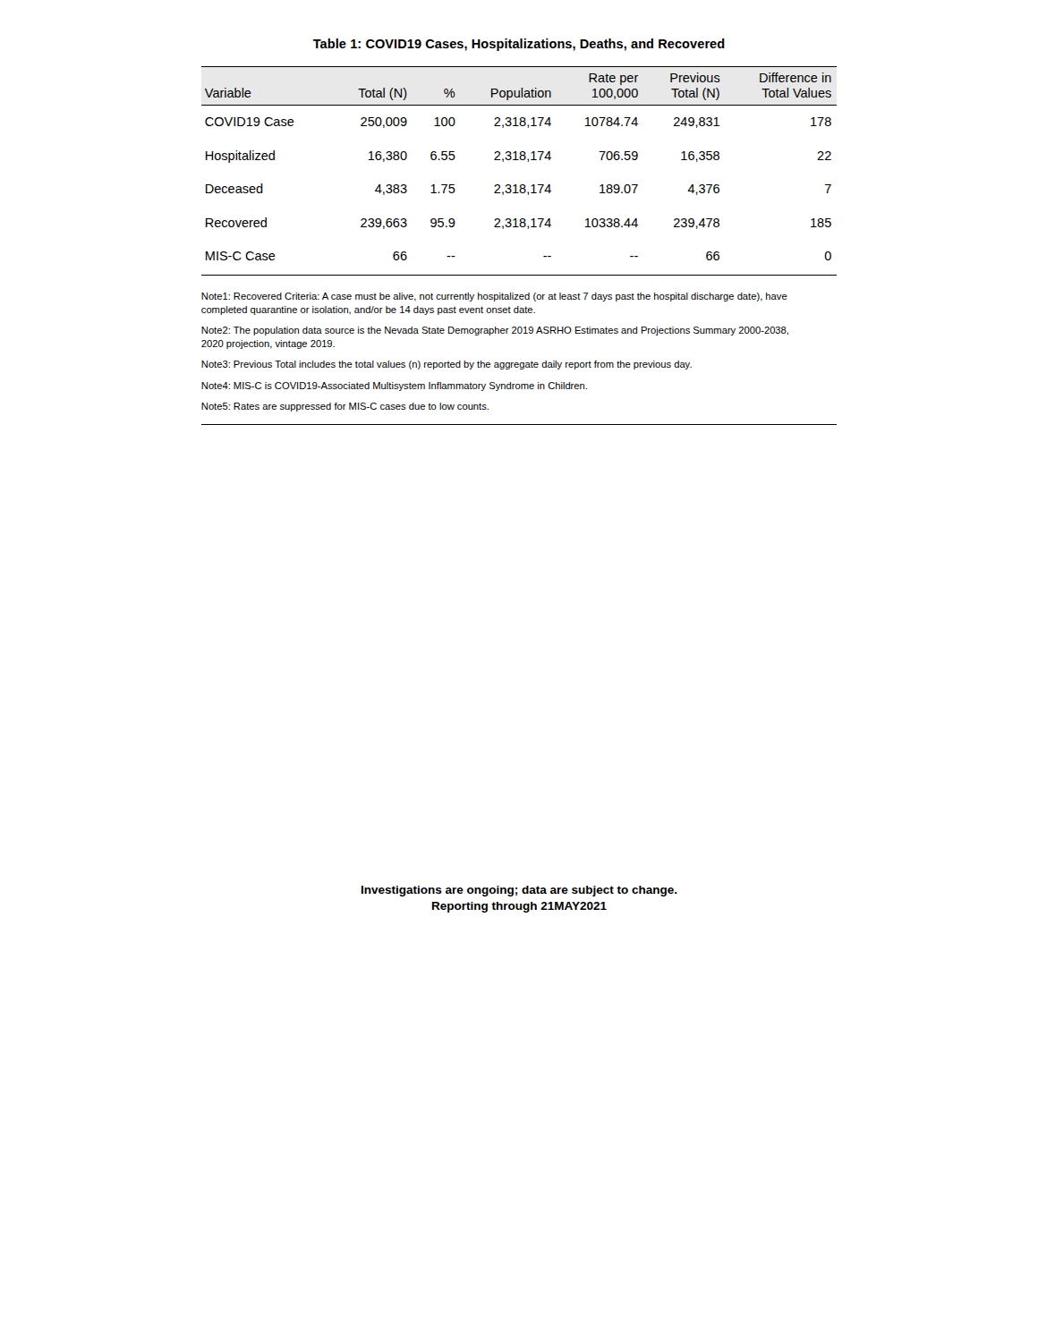Table 1: COVID19 Cases, Hospitalizations, Deaths, and Recovered
| Variable | Total (N) | % | Population | Rate per 100,000 | Previous Total (N) | Difference in Total Values |
| --- | --- | --- | --- | --- | --- | --- |
| COVID19 Case | 250,009 | 100 | 2,318,174 | 10784.74 | 249,831 | 178 |
| Hospitalized | 16,380 | 6.55 | 2,318,174 | 706.59 | 16,358 | 22 |
| Deceased | 4,383 | 1.75 | 2,318,174 | 189.07 | 4,376 | 7 |
| Recovered | 239,663 | 95.9 | 2,318,174 | 10338.44 | 239,478 | 185 |
| MIS-C Case | 66 | -- | -- | -- | 66 | 0 |
Note1: Recovered Criteria: A case must be alive, not currently hospitalized (or at least 7 days past the hospital discharge date), have completed quarantine or isolation, and/or be 14 days past event onset date.
Note2: The population data source is the Nevada State Demographer 2019 ASRHO Estimates and Projections Summary 2000-2038, 2020 projection, vintage 2019.
Note3: Previous Total includes the total values (n) reported by the aggregate daily report from the previous day.
Note4: MIS-C is COVID19-Associated Multisystem Inflammatory Syndrome in Children.
Note5: Rates are suppressed for MIS-C cases due to low counts.
Investigations are ongoing; data are subject to change.
Reporting through 21MAY2021